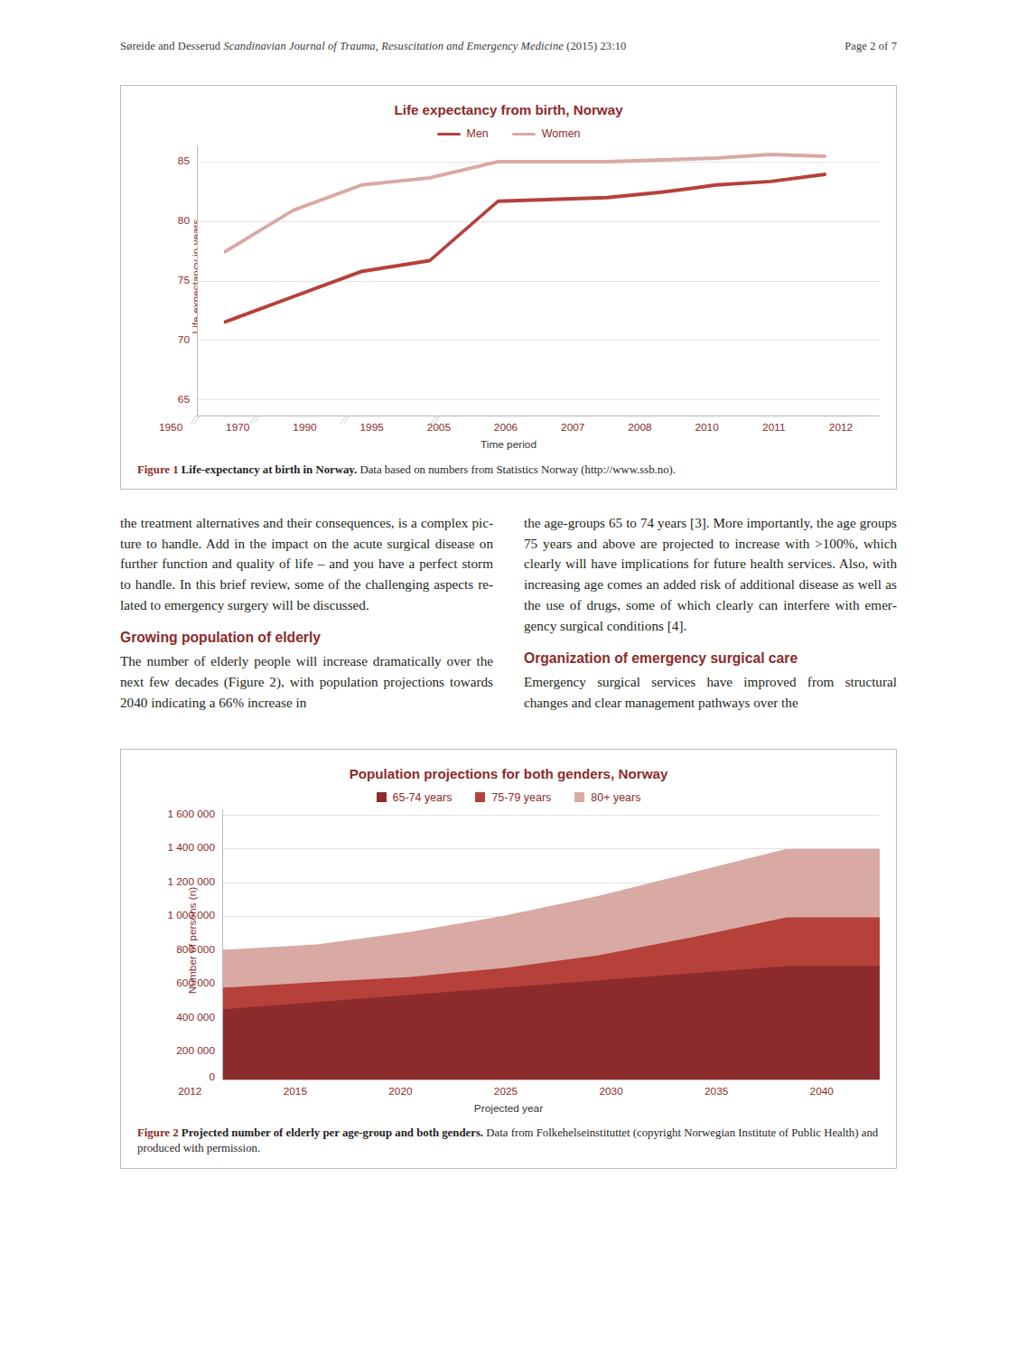Søreide and Desserud Scandinavian Journal of Trauma, Resuscitation and Emergency Medicine (2015) 23:10
Page 2 of 7
Life expectancy from birth, Norway
Men
Women
Life expectancy in years
85
80
75
70
65
//
//
//
//
19501970199019952005 200620072008201020112012
Time period
Figure 1 Life-expectancy at birth in Norway. Data based on numbers from Statistics Norway (http://www.ssb.no).
the treatment alternatives and their consequences, is a complex picture to handle. Add in the impact on the acute surgical disease on further function and quality of life – and you have a perfect storm to handle. In this brief review, some of the challenging aspects related to emergency surgery will be discussed.
Growing population of elderly
The number of elderly people will increase dramatically over the next few decades (Figure 2), with population projections towards 2040 indicating a 66% increase in
the age-groups 65 to 74 years [3]. More importantly, the age groups 75 years and above are projected to increase with >100%, which clearly will have implications for future health services. Also, with increasing age comes an added risk of additional disease as well as the use of drugs, some of which clearly can interfere with emergency surgical conditions [4].
Organization of emergency surgical care
Emergency surgical services have improved from structural changes and clear management pathways over the
Population projections for both genders, Norway
65-74 years
75-79 years
80+ years
Number of persons (n)
1 600 000
1 400 000
1 200 000
1 000 000
800 000
600 000
400 000
200 000
0
2012201520202025203020352040
Projected year
Figure 2 Projected number of elderly per age-group and both genders. Data from Folkehelseinstituttet (copyright Norwegian Institute of Public Health) and produced with permission.